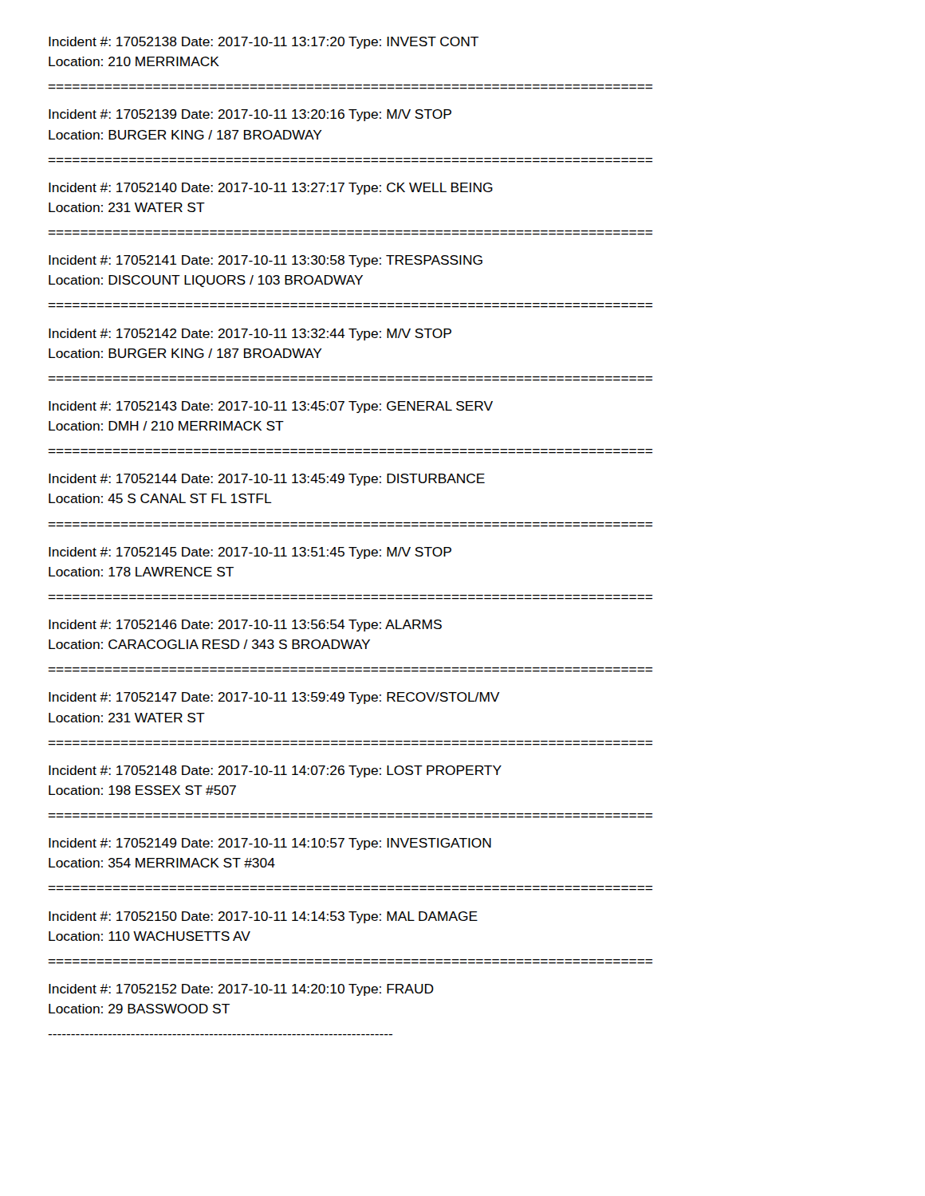Incident #: 17052138 Date: 2017-10-11 13:17:20 Type: INVEST CONT
Location: 210 MERRIMACK
===========================================================================
Incident #: 17052139 Date: 2017-10-11 13:20:16 Type: M/V STOP
Location: BURGER KING / 187 BROADWAY
===========================================================================
Incident #: 17052140 Date: 2017-10-11 13:27:17 Type: CK WELL BEING
Location: 231 WATER ST
===========================================================================
Incident #: 17052141 Date: 2017-10-11 13:30:58 Type: TRESPASSING
Location: DISCOUNT LIQUORS / 103 BROADWAY
===========================================================================
Incident #: 17052142 Date: 2017-10-11 13:32:44 Type: M/V STOP
Location: BURGER KING / 187 BROADWAY
===========================================================================
Incident #: 17052143 Date: 2017-10-11 13:45:07 Type: GENERAL SERV
Location: DMH / 210 MERRIMACK ST
===========================================================================
Incident #: 17052144 Date: 2017-10-11 13:45:49 Type: DISTURBANCE
Location: 45 S CANAL ST FL 1STFL
===========================================================================
Incident #: 17052145 Date: 2017-10-11 13:51:45 Type: M/V STOP
Location: 178 LAWRENCE ST
===========================================================================
Incident #: 17052146 Date: 2017-10-11 13:56:54 Type: ALARMS
Location: CARACOGLIA RESD / 343 S BROADWAY
===========================================================================
Incident #: 17052147 Date: 2017-10-11 13:59:49 Type: RECOV/STOL/MV
Location: 231 WATER ST
===========================================================================
Incident #: 17052148 Date: 2017-10-11 14:07:26 Type: LOST PROPERTY
Location: 198 ESSEX ST #507
===========================================================================
Incident #: 17052149 Date: 2017-10-11 14:10:57 Type: INVESTIGATION
Location: 354 MERRIMACK ST #304
===========================================================================
Incident #: 17052150 Date: 2017-10-11 14:14:53 Type: MAL DAMAGE
Location: 110 WACHUSETTS AV
===========================================================================
Incident #: 17052152 Date: 2017-10-11 14:20:10 Type: FRAUD
Location: 29 BASSWOOD ST
---------------------------------------------------------------------------